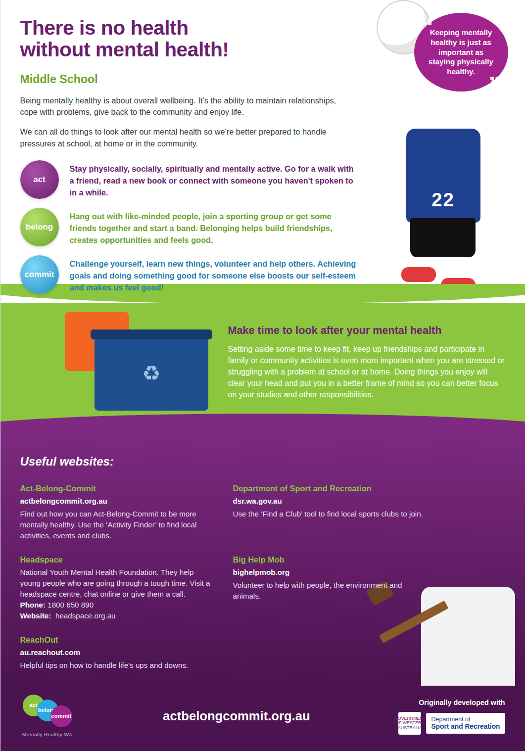22
Keeping mentally healthy is just as important as staying physically healthy.
There is no health
without mental health!
Middle School
Being mentally healthy is about overall wellbeing. It's the ability to maintain relationships, cope with problems, give back to the community and enjoy life.
We can all do things to look after our mental health so we're better prepared to handle pressures at school, at home or in the community.
act
Stay physically, socially, spiritually and mentally active. Go for a walk with a friend, read a new book or connect with someone you haven't spoken to in a while.
belong
Hang out with like-minded people, join a sporting group or get some friends together and start a band. Belonging helps build friendships, creates opportunities and feels good.
commit
Challenge yourself, learn new things, volunteer and help others. Achieving goals and doing something good for someone else boosts our self-esteem and makes us feel good!
♻
Make time to look after your mental health
Setting aside some time to keep fit, keep up friendships and participate in family or community activities is even more important when you are stressed or struggling with a problem at school or at home. Doing things you enjoy will clear your head and put you in a better frame of mind so you can better focus on your studies and other responsibilities.
Useful websites:
Act-Belong-Commit
actbelongcommit.org.au
Find out how you can Act-Belong-Commit to be more mentally healthy. Use the ‘Activity Finder’ to find local activities, events and clubs.
Department of Sport and Recreation
dsr.wa.gov.au
Use the ‘Find a Club’ tool to find local sports clubs to join.
Headspace
National Youth Mental Health Foundation. They help young people who are going through a tough time. Visit a headspace centre, chat online or give them a call.
Phone: 1800 650 890
Website: headspace.org.au
Big Help Mob
bighelpmob.org
Volunteer to help with people, the environment and animals.
ReachOut
au.reachout.com
Helpful tips on how to handle life's ups and downs.
act
belong
commit
Mentally Healthy WA
actbelongcommit.org.au
Originally developed with
GOVERNMENT OF WESTERN AUSTRALIA
Department of Sport and Recreation